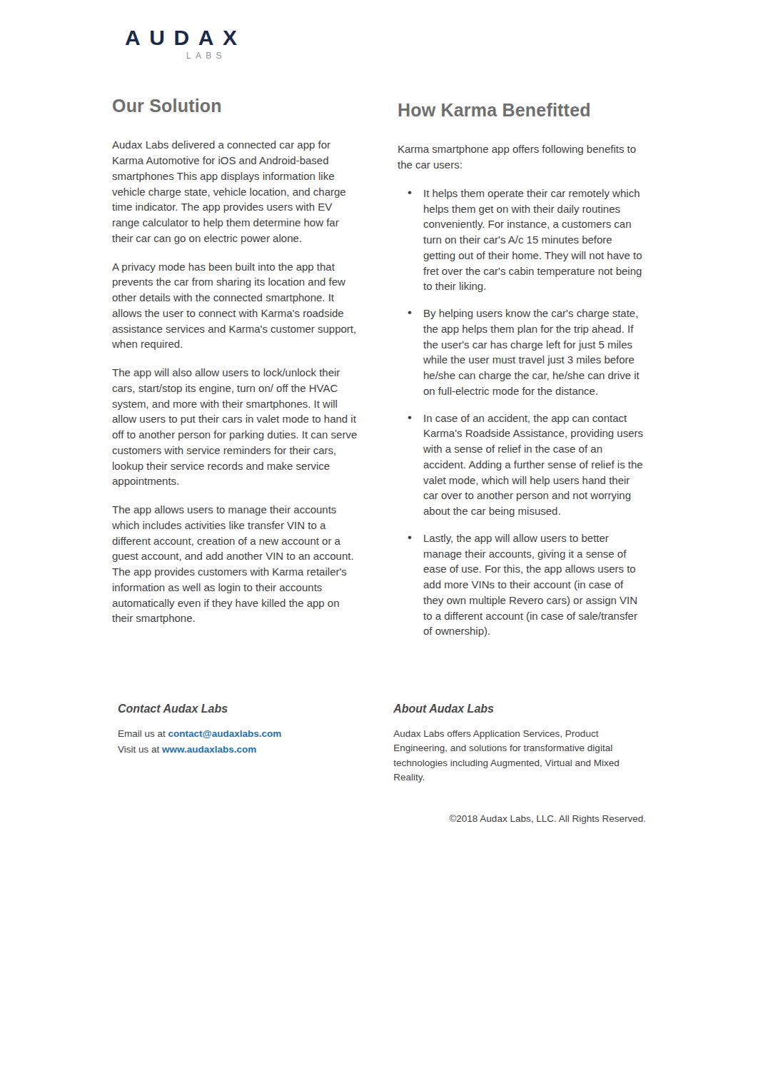AUDAX LABS
Our Solution
Audax Labs delivered a connected car app for Karma Automotive for iOS and Android-based smartphones This app displays information like vehicle charge state, vehicle location, and charge time indicator. The app provides users with EV range calculator to help them determine how far their car can go on electric power alone.
A privacy mode has been built into the app that prevents the car from sharing its location and few other details with the connected smartphone. It allows the user to connect with Karma's roadside assistance services and Karma's customer support, when required.
The app will also allow users to lock/unlock their cars, start/stop its engine, turn on/ off the HVAC system, and more with their smartphones. It will allow users to put their cars in valet mode to hand it off to another person for parking duties. It can serve customers with service reminders for their cars, lookup their service records and make service appointments.
The app allows users to manage their accounts which includes activities like transfer VIN to a different account, creation of a new account or a guest account, and add another VIN to an account. The app provides customers with Karma retailer's information as well as login to their accounts automatically even if they have killed the app on their smartphone.
How Karma Benefitted
Karma smartphone app offers following benefits to the car users:
It helps them operate their car remotely which helps them get on with their daily routines conveniently. For instance, a customers can turn on their car's A/c 15 minutes before getting out of their home. They will not have to fret over the car's cabin temperature not being to their liking.
By helping users know the car's charge state, the app helps them plan for the trip ahead. If the user's car has charge left for just 5 miles while the user must travel just 3 miles before he/she can charge the car, he/she can drive it on full-electric mode for the distance.
In case of an accident, the app can contact Karma's Roadside Assistance, providing users with a sense of relief in the case of an accident. Adding a further sense of relief is the valet mode, which will help users hand their car over to another person and not worrying about the car being misused.
Lastly, the app will allow users to better manage their accounts, giving it a sense of ease of use. For this, the app allows users to add more VINs to their account (in case of they own multiple Revero cars) or assign VIN to a different account (in case of sale/transfer of ownership).
Contact Audax Labs
Email us at contact@audaxlabs.com
Visit us at www.audaxlabs.com
About Audax Labs
Audax Labs offers Application Services, Product Engineering, and solutions for transformative digital technologies including Augmented, Virtual and Mixed Reality.
©2018 Audax Labs, LLC. All Rights Reserved.